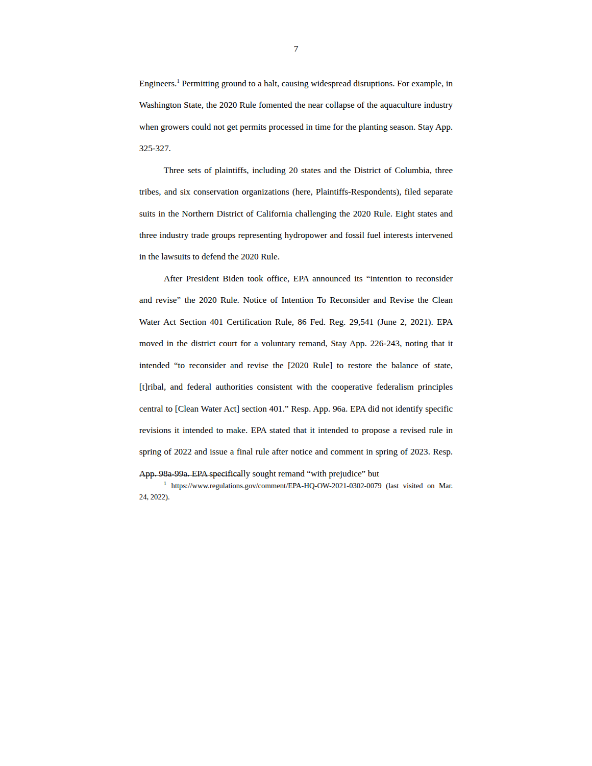7
Engineers.1 Permitting ground to a halt, causing widespread disruptions. For example, in Washington State, the 2020 Rule fomented the near collapse of the aquaculture industry when growers could not get permits processed in time for the planting season. Stay App. 325-327.
Three sets of plaintiffs, including 20 states and the District of Columbia, three tribes, and six conservation organizations (here, Plaintiffs-Respondents), filed separate suits in the Northern District of California challenging the 2020 Rule. Eight states and three industry trade groups representing hydropower and fossil fuel interests intervened in the lawsuits to defend the 2020 Rule.
After President Biden took office, EPA announced its “intention to reconsider and revise” the 2020 Rule. Notice of Intention To Reconsider and Revise the Clean Water Act Section 401 Certification Rule, 86 Fed. Reg. 29,541 (June 2, 2021). EPA moved in the district court for a voluntary remand, Stay App. 226-243, noting that it intended “to reconsider and revise the [2020 Rule] to restore the balance of state, [t]ribal, and federal authorities consistent with the cooperative federalism principles central to [Clean Water Act] section 401.” Resp. App. 96a. EPA did not identify specific revisions it intended to make. EPA stated that it intended to propose a revised rule in spring of 2022 and issue a final rule after notice and comment in spring of 2023. Resp. App. 98a-99a. EPA specifically sought remand “with prejudice” but
1https://www.regulations.gov/comment/EPA-HQ-OW-2021-0302-0079 (last visited on Mar. 24, 2022).